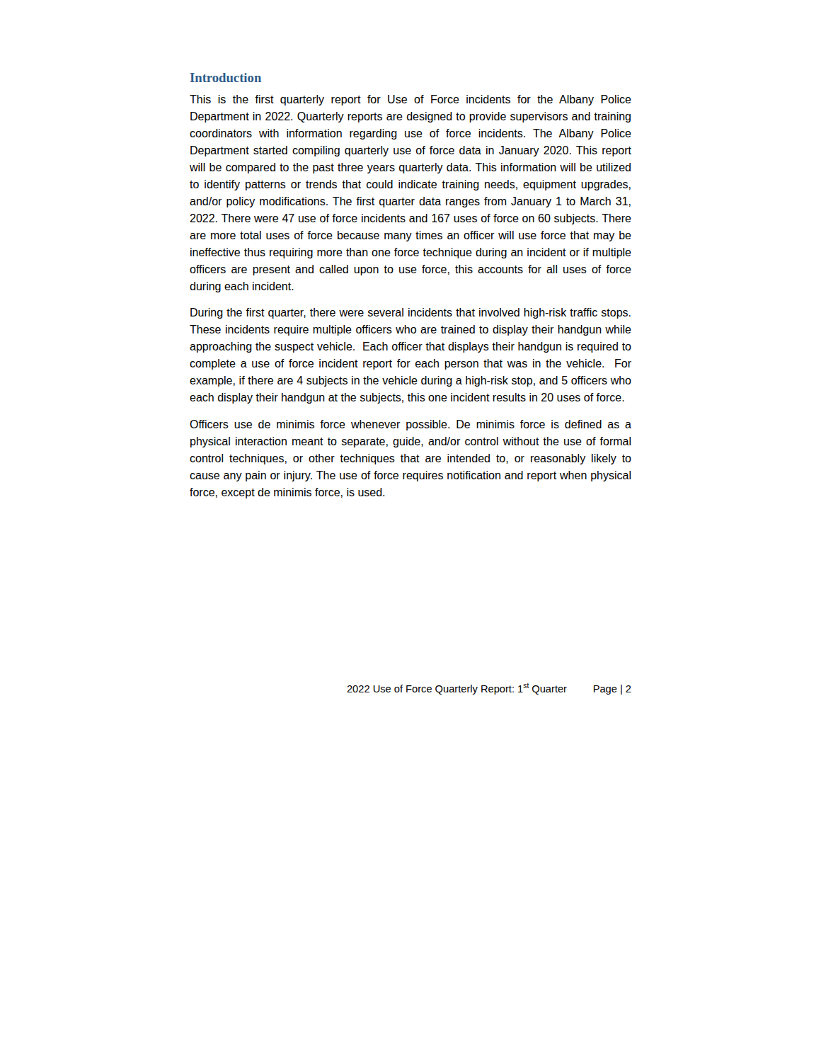Introduction
This is the first quarterly report for Use of Force incidents for the Albany Police Department in 2022. Quarterly reports are designed to provide supervisors and training coordinators with information regarding use of force incidents. The Albany Police Department started compiling quarterly use of force data in January 2020. This report will be compared to the past three years quarterly data. This information will be utilized to identify patterns or trends that could indicate training needs, equipment upgrades, and/or policy modifications. The first quarter data ranges from January 1 to March 31, 2022. There were 47 use of force incidents and 167 uses of force on 60 subjects. There are more total uses of force because many times an officer will use force that may be ineffective thus requiring more than one force technique during an incident or if multiple officers are present and called upon to use force, this accounts for all uses of force during each incident.
During the first quarter, there were several incidents that involved high-risk traffic stops. These incidents require multiple officers who are trained to display their handgun while approaching the suspect vehicle. Each officer that displays their handgun is required to complete a use of force incident report for each person that was in the vehicle. For example, if there are 4 subjects in the vehicle during a high-risk stop, and 5 officers who each display their handgun at the subjects, this one incident results in 20 uses of force.
Officers use de minimis force whenever possible. De minimis force is defined as a physical interaction meant to separate, guide, and/or control without the use of formal control techniques, or other techniques that are intended to, or reasonably likely to cause any pain or injury. The use of force requires notification and report when physical force, except de minimis force, is used.
2022 Use of Force Quarterly Report: 1st Quarter Page | 2